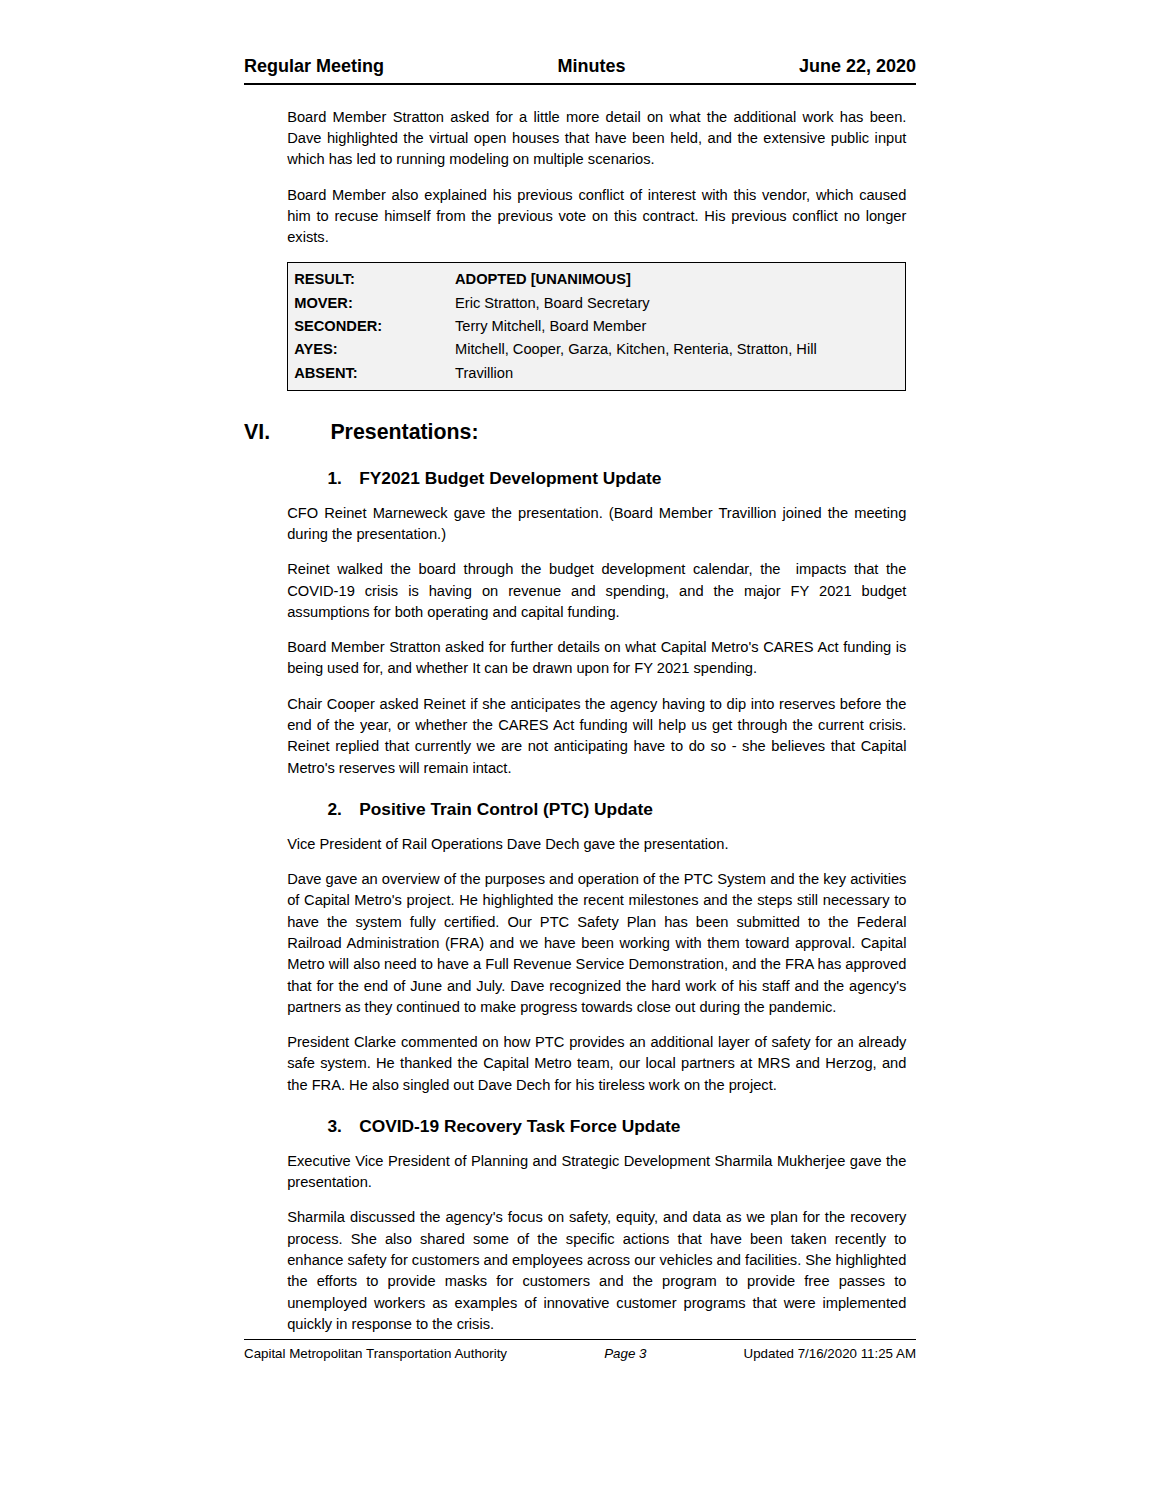Regular Meeting
Minutes
June 22, 2020
Board Member Stratton asked for a little more detail on what the additional work has been. Dave highlighted the virtual open houses that have been held, and the extensive public input which has led to running modeling on multiple scenarios.
Board Member also explained his previous conflict of interest with this vendor, which caused him to recuse himself from the previous vote on this contract. His previous conflict no longer exists.
| RESULT: | ADOPTED [UNANIMOUS] |
| MOVER: | Eric Stratton, Board Secretary |
| SECONDER: | Terry Mitchell, Board Member |
| AYES: | Mitchell, Cooper, Garza, Kitchen, Renteria, Stratton, Hill |
| ABSENT: | Travillion |
VI. Presentations:
1. FY2021 Budget Development Update
CFO Reinet Marneweck gave the presentation. (Board Member Travillion joined the meeting during the presentation.)
Reinet walked the board through the budget development calendar, the impacts that the COVID-19 crisis is having on revenue and spending, and the major FY 2021 budget assumptions for both operating and capital funding.
Board Member Stratton asked for further details on what Capital Metro's CARES Act funding is being used for, and whether It can be drawn upon for FY 2021 spending.
Chair Cooper asked Reinet if she anticipates the agency having to dip into reserves before the end of the year, or whether the CARES Act funding will help us get through the current crisis. Reinet replied that currently we are not anticipating have to do so - she believes that Capital Metro's reserves will remain intact.
2. Positive Train Control (PTC) Update
Vice President of Rail Operations Dave Dech gave the presentation.
Dave gave an overview of the purposes and operation of the PTC System and the key activities of Capital Metro's project. He highlighted the recent milestones and the steps still necessary to have the system fully certified. Our PTC Safety Plan has been submitted to the Federal Railroad Administration (FRA) and we have been working with them toward approval. Capital Metro will also need to have a Full Revenue Service Demonstration, and the FRA has approved that for the end of June and July. Dave recognized the hard work of his staff and the agency's partners as they continued to make progress towards close out during the pandemic.
President Clarke commented on how PTC provides an additional layer of safety for an already safe system. He thanked the Capital Metro team, our local partners at MRS and Herzog, and the FRA. He also singled out Dave Dech for his tireless work on the project.
3. COVID-19 Recovery Task Force Update
Executive Vice President of Planning and Strategic Development Sharmila Mukherjee gave the presentation.
Sharmila discussed the agency's focus on safety, equity, and data as we plan for the recovery process. She also shared some of the specific actions that have been taken recently to enhance safety for customers and employees across our vehicles and facilities. She highlighted the efforts to provide masks for customers and the program to provide free passes to unemployed workers as examples of innovative customer programs that were implemented quickly in response to the crisis.
Capital Metropolitan Transportation Authority
Page 3
Updated 7/16/2020 11:25 AM